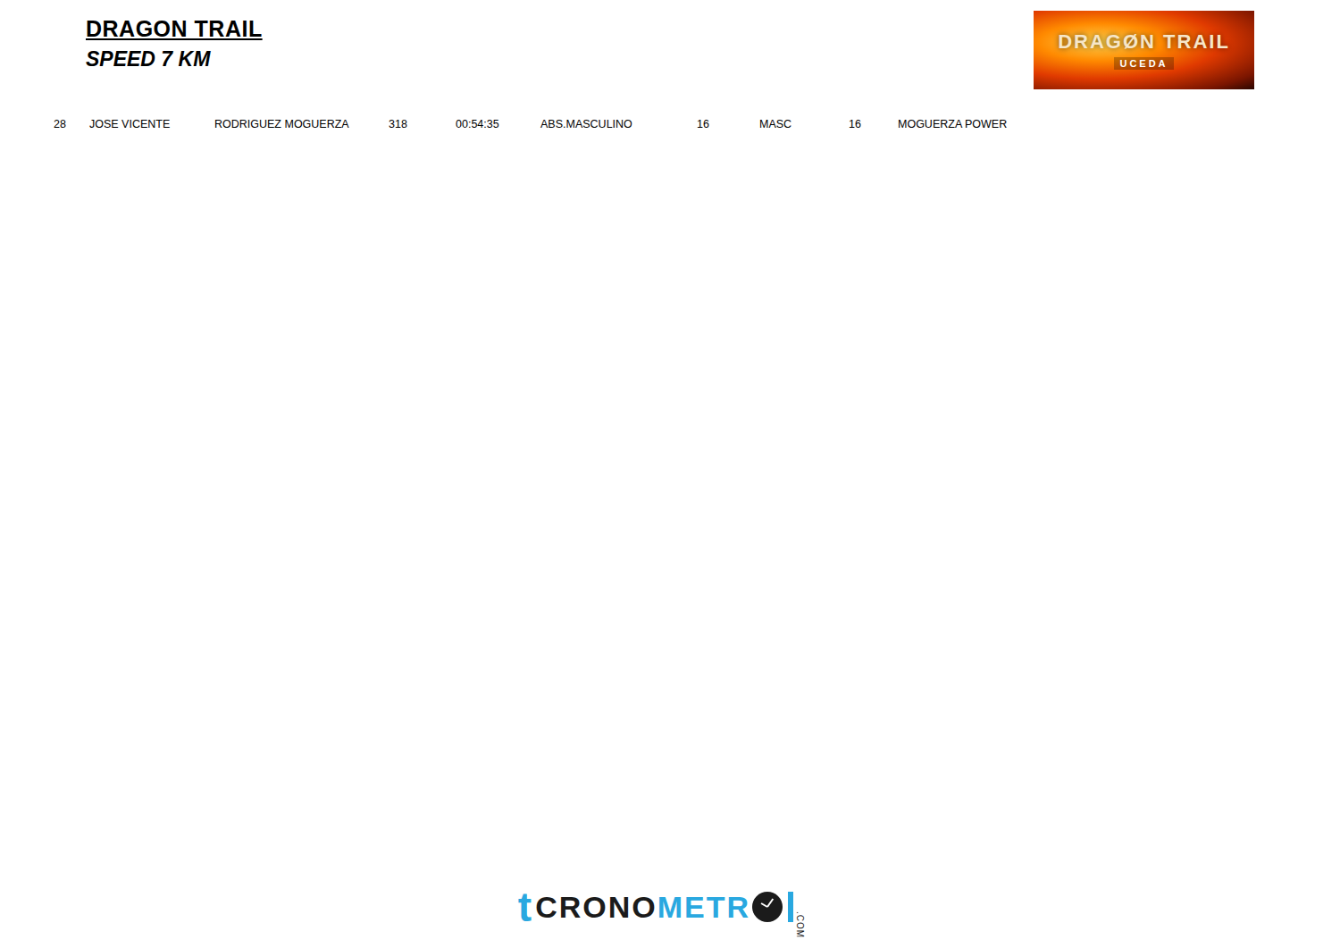DRAGON TRAIL
SPEED 7 KM
DRAGØN TRAIL
UCEDA
| 28 | JOSE VICENTE | RODRIGUEZ MOGUERZA | 318 | 00:54:35 | ABS.MASCULINO | 16 | MASC | 16 | MOGUERZA POWER |
t CRONO METR .COM